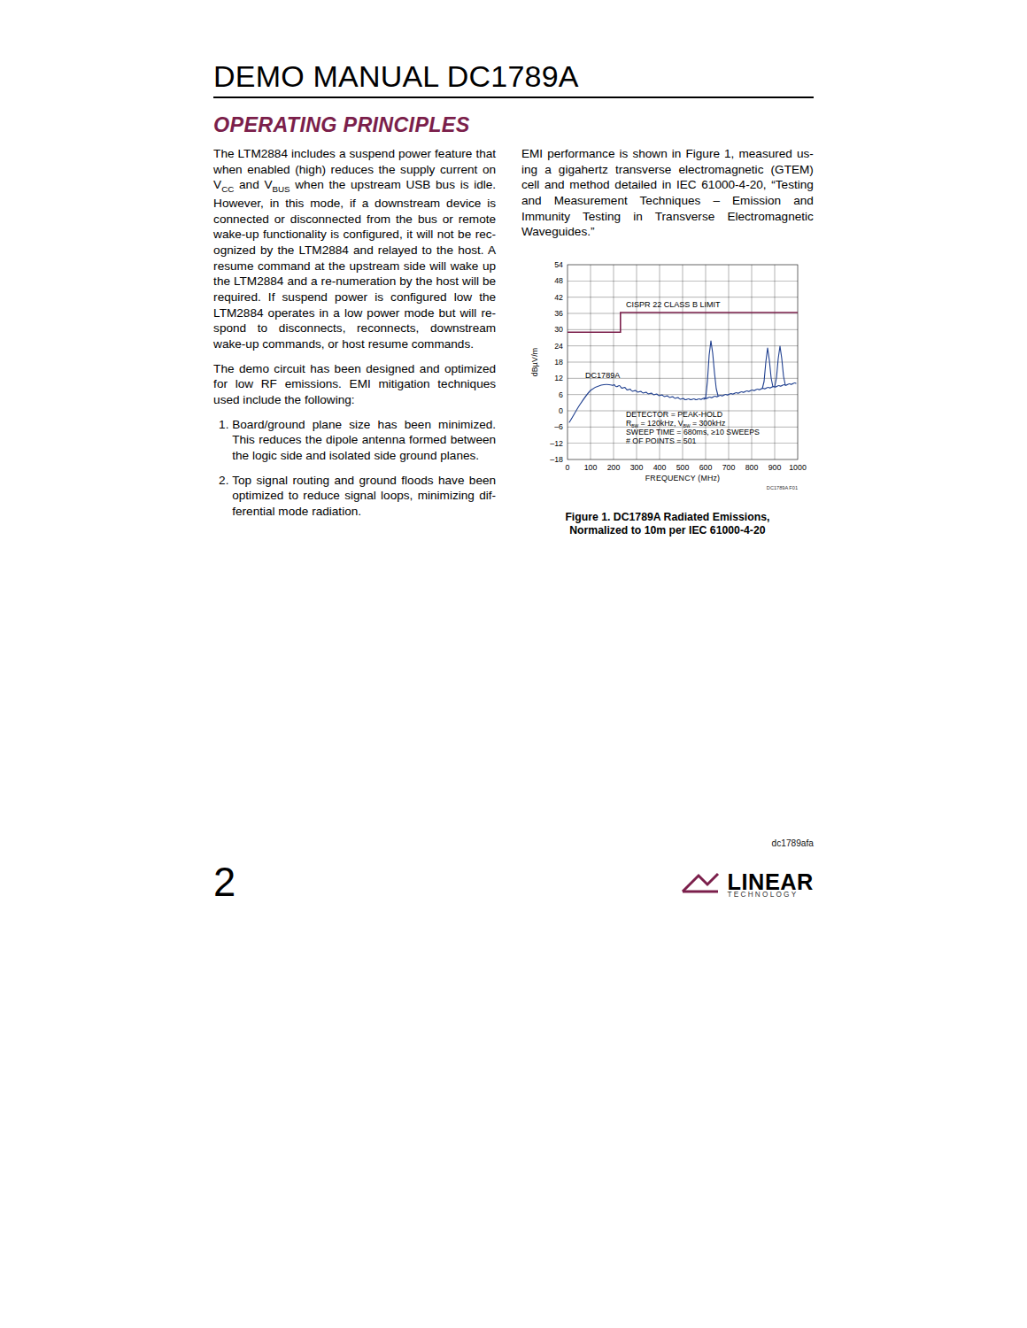DEMO MANUAL DC1789A
Operating Principles
The LTM2884 includes a suspend power feature that when enabled (high) reduces the supply current on VCC and VBUS when the upstream USB bus is idle. However, in this mode, if a downstream device is connected or disconnected from the bus or remote wake-up functionality is configured, it will not be recognized by the LTM2884 and relayed to the host. A resume command at the upstream side will wake up the LTM2884 and a re-numeration by the host will be required. If suspend power is configured low the LTM2884 operates in a low power mode but will respond to disconnects, reconnects, downstream wake-up commands, or host resume commands.
The demo circuit has been designed and optimized for low RF emissions. EMI mitigation techniques used include the following:
Board/ground plane size has been minimized. This reduces the dipole antenna formed between the logic side and isolated side ground planes.
Top signal routing and ground floods have been optimized to reduce signal loops, minimizing differential mode radiation.
EMI performance is shown in Figure 1, measured using a gigahertz transverse electromagnetic (GTEM) cell and method detailed in IEC 61000-4-20, “Testing and Measurement Techniques – Emission and Immunity Testing in Transverse Electromagnetic Waveguides.”
54 48 42 36 30 24 18 12 6 0 –6 –12 –18 0 100 200 300 400 500 600 700 800 900 1000 FREQUENCY (MHz) dBµV/m CISPR 22 CLASS B LIMIT DC1789A DETECTOR = PEAK-HOLD RBW = 120kHz, VBW = 300kHz SWEEP TIME = 680ms, ≥10 SWEEPS # OF POINTS = 501 DC1789A F01
Figure 1. DC1789A Radiated Emissions,
Normalized to 10m per IEC 61000-4-20
dc1789afa
2
LINEAR TECHNOLOGY